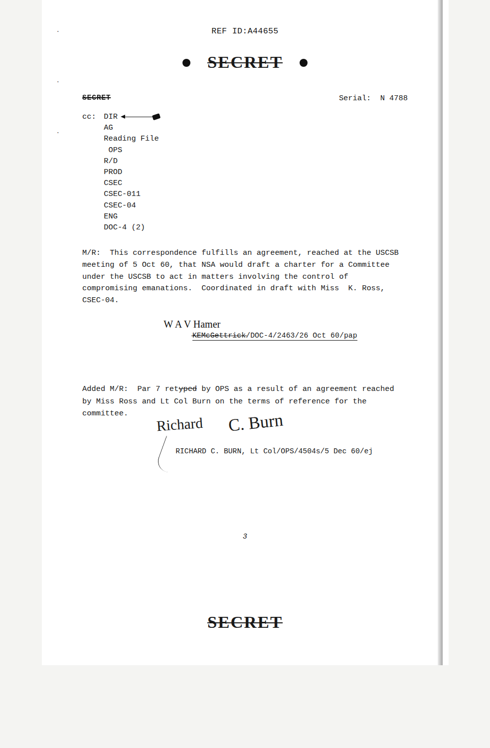.
.
.
REF ID:A44655
SECRET
SECRET
Serial: N 4788
cc:
DIR
AG
Reading File
OPS
R/D
PROD
CSEC
CSEC-011
CSEC-04
ENG
DOC-4 (2)
M/R: This correspondence fulfills an agreement, reached at the USCSB meeting of 5 Oct 60, that NSA would draft a charter for a Committee under the USCSB to act in matters involving the control of compromising emanations. Coordinated in draft with Miss K. Ross, CSEC-04.
W A V Hamer
KEMcGettrick/DOC-4/2463/26 Oct 60/pap
Added M/R: Par 7 retyped by OPS as a result of an agreement reached by Miss Ross and Lt Col Burn on the terms of reference for the committee.
Richard C. Burn RICHARD C. BURN, Lt Col/OPS/4504s/5 Dec 60/ej
3
SECRET